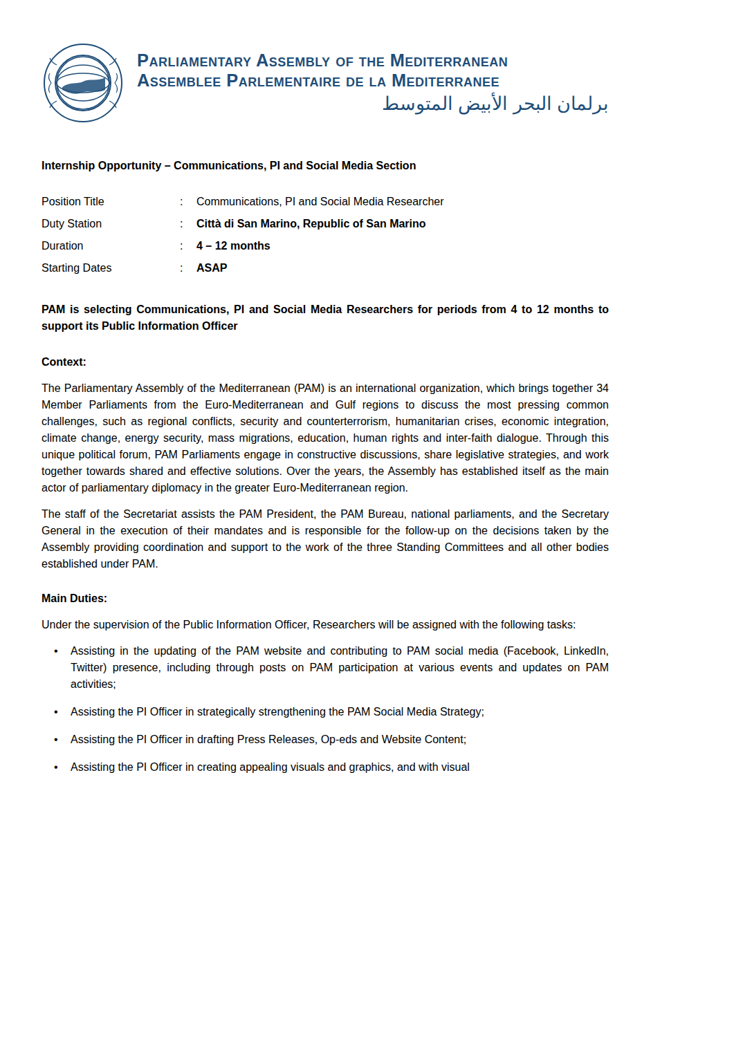Parliamentary Assembly of the Mediterranean
Assemblee Parlementaire de la Mediterranee
برلمان البحر الأبيض المتوسط
Internship Opportunity – Communications, PI and Social Media Section
| Position Title | : | Communications, PI and Social Media Researcher |
| Duty Station | : | Città di San Marino, Republic of San Marino |
| Duration | : | 4 – 12 months |
| Starting Dates | : | ASAP |
PAM is selecting Communications, PI and Social Media Researchers for periods from 4 to 12 months to support its Public Information Officer
Context:
The Parliamentary Assembly of the Mediterranean (PAM) is an international organization, which brings together 34 Member Parliaments from the Euro-Mediterranean and Gulf regions to discuss the most pressing common challenges, such as regional conflicts, security and counterterrorism, humanitarian crises, economic integration, climate change, energy security, mass migrations, education, human rights and inter-faith dialogue. Through this unique political forum, PAM Parliaments engage in constructive discussions, share legislative strategies, and work together towards shared and effective solutions. Over the years, the Assembly has established itself as the main actor of parliamentary diplomacy in the greater Euro-Mediterranean region.
The staff of the Secretariat assists the PAM President, the PAM Bureau, national parliaments, and the Secretary General in the execution of their mandates and is responsible for the follow-up on the decisions taken by the Assembly providing coordination and support to the work of the three Standing Committees and all other bodies established under PAM.
Main Duties:
Under the supervision of the Public Information Officer, Researchers will be assigned with the following tasks:
Assisting in the updating of the PAM website and contributing to PAM social media (Facebook, LinkedIn, Twitter) presence, including through posts on PAM participation at various events and updates on PAM activities;
Assisting the PI Officer in strategically strengthening the PAM Social Media Strategy;
Assisting the PI Officer in drafting Press Releases, Op-eds and Website Content;
Assisting the PI Officer in creating appealing visuals and graphics, and with visual